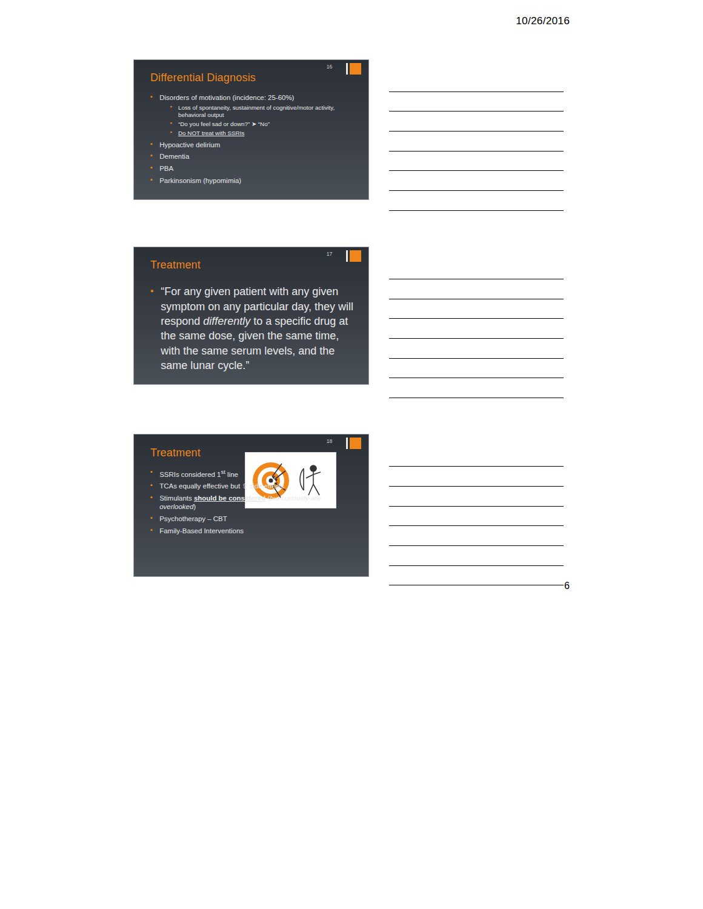10/26/2016
16
Differential Diagnosis
Disorders of motivation (incidence: 25-60%)
Loss of spontaneity, sustainment of cognitive/motor activity, behavioral output
“Do you feel sad or down?” ➤ “No”
Do NOT treat with SSRIs
Hypoactive delirium
Dementia
PBA
Parkinsonism (hypomimia)
17
Treatment
“For any given patient with any given symptom on any particular day, they will respond differently to a specific drug at the same dose, given the same time, with the same serum levels, and the same lunar cycle.”
18
Treatment
SSRIs considered 1st line
TCAs equally effective but ⇧ side effects
Stimulants should be considered (but curiously are overlooked)
Psychotherapy – CBT
Family-Based Interventions
6